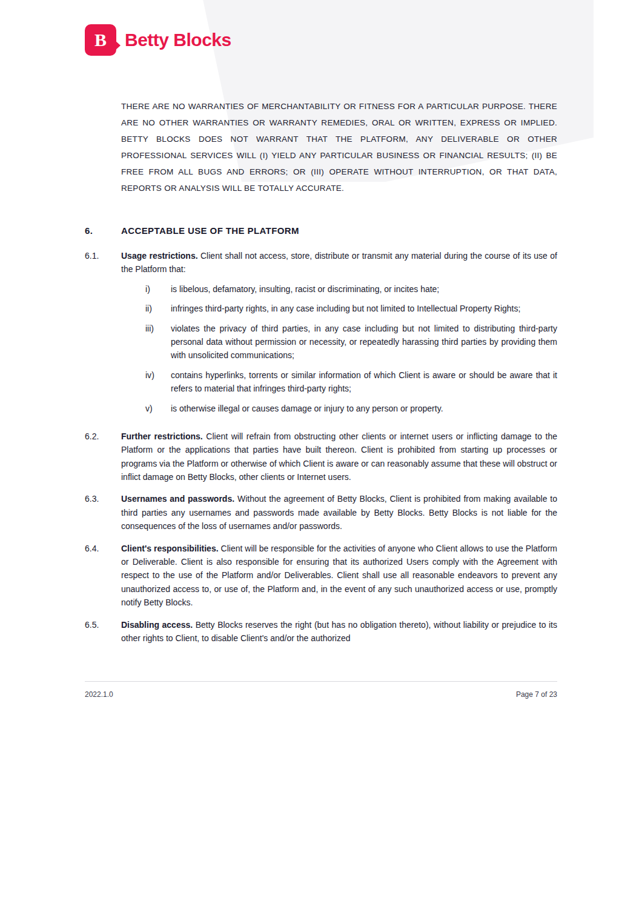B
Betty Blocks
There are no warranties of merchantability or fitness for a particular purpose. There are no other warranties or warranty remedies, oral or written, express or implied. Betty Blocks does not warrant that the Platform, any Deliverable or other Professional Services will (i) yield any particular business or financial results; (ii) be free from all bugs and errors; or (iii) operate without interruption, or that data, reports or analysis will be totally accurate.
6. Acceptable use of the Platform
6.1.
Usage restrictions. Client shall not access, store, distribute or transmit any material during the course of its use of the Platform that:
is libelous, defamatory, insulting, racist or discriminating, or incites hate;
infringes third-party rights, in any case including but not limited to Intellectual Property Rights;
violates the privacy of third parties, in any case including but not limited to distributing third-party personal data without permission or necessity, or repeatedly harassing third parties by providing them with unsolicited communications;
contains hyperlinks, torrents or similar information of which Client is aware or should be aware that it refers to material that infringes third-party rights;
is otherwise illegal or causes damage or injury to any person or property.
6.2.
Further restrictions. Client will refrain from obstructing other clients or internet users or inflicting damage to the Platform or the applications that parties have built thereon. Client is prohibited from starting up processes or programs via the Platform or otherwise of which Client is aware or can reasonably assume that these will obstruct or inflict damage on Betty Blocks, other clients or Internet users.
6.3.
Usernames and passwords. Without the agreement of Betty Blocks, Client is prohibited from making available to third parties any usernames and passwords made available by Betty Blocks. Betty Blocks is not liable for the consequences of the loss of usernames and/or passwords.
6.4.
Client's responsibilities. Client will be responsible for the activities of anyone who Client allows to use the Platform or Deliverable. Client is also responsible for ensuring that its authorized Users comply with the Agreement with respect to the use of the Platform and/or Deliverables. Client shall use all reasonable endeavors to prevent any unauthorized access to, or use of, the Platform and, in the event of any such unauthorized access or use, promptly notify Betty Blocks.
6.5.
Disabling access. Betty Blocks reserves the right (but has no obligation thereto), without liability or prejudice to its other rights to Client, to disable Client's and/or the authorized
2022.1.0 Page 7 of 23